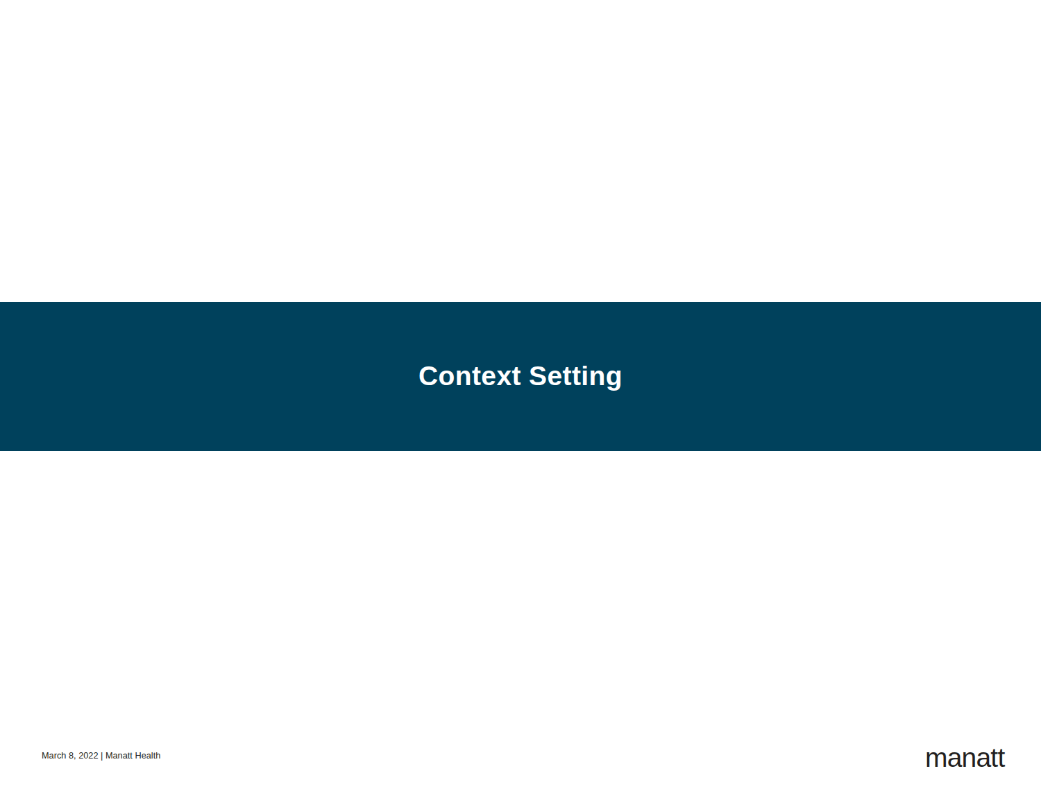Context Setting
March 8, 2022 | Manatt Health
manatt